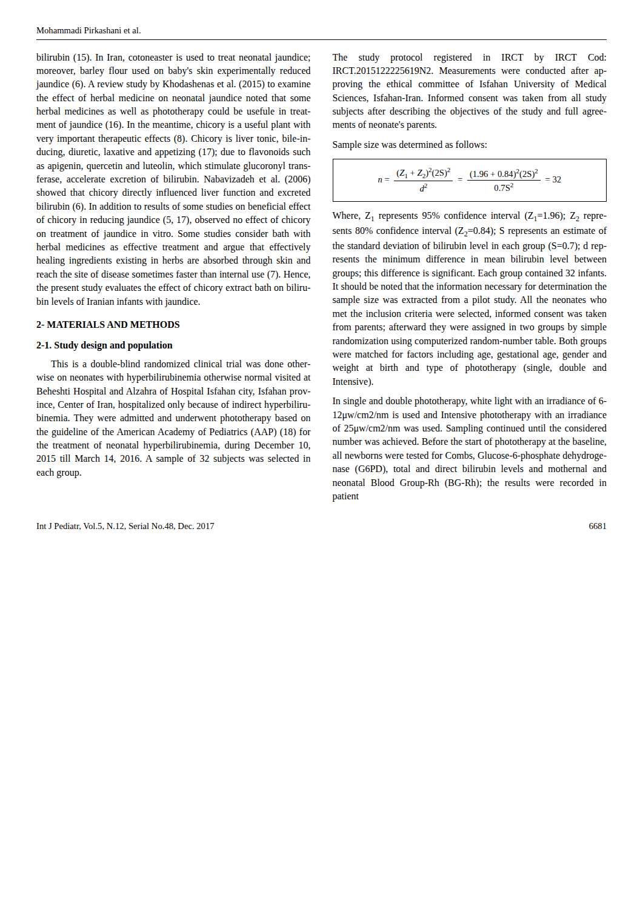Mohammadi Pirkashani et al.
bilirubin (15). In Iran, cotoneaster is used to treat neonatal jaundice; moreover, barley flour used on baby's skin experimentally reduced jaundice (6). A review study by Khodashenas et al. (2015) to examine the effect of herbal medicine on neonatal jaundice noted that some herbal medicines as well as phototherapy could be usefule in treatment of jaundice (16). In the meantime, chicory is a useful plant with very important therapeutic effects (8). Chicory is liver tonic, bile-inducing, diuretic, laxative and appetizing (17); due to flavonoids such as apigenin, quercetin and luteolin, which stimulate glucoronyl transferase, accelerate excretion of bilirubin. Nabavizadeh et al. (2006) showed that chicory directly influenced liver function and excreted bilirubin (6). In addition to results of some studies on beneficial effect of chicory in reducing jaundice (5, 17), observed no effect of chicory on treatment of jaundice in vitro. Some studies consider bath with herbal medicines as effective treatment and argue that effectively healing ingredients existing in herbs are absorbed through skin and reach the site of disease sometimes faster than internal use (7). Hence, the present study evaluates the effect of chicory extract bath on bilirubin levels of Iranian infants with jaundice.
2- MATERIALS AND METHODS
2-1. Study design and population
This is a double-blind randomized clinical trial was done otherwise on neonates with hyperbilirubinemia otherwise normal visited at Beheshti Hospital and Alzahra of Hospital Isfahan city, Isfahan province, Center of Iran, hospitalized only because of indirect hyperbilirubinemia. They were admitted and underwent phototherapy based on the guideline of the American Academy of Pediatrics (AAP) (18) for the treatment of neonatal hyperbilirubinemia, during December 10, 2015 till March 14, 2016. A sample of 32 subjects was selected in each group.
The study protocol registered in IRCT by IRCT Cod: IRCT.2015122225619N2. Measurements were conducted after approving the ethical committee of Isfahan University of Medical Sciences, Isfahan-Iran. Informed consent was taken from all study subjects after describing the objectives of the study and full agreements of neonate's parents.
Sample size was determined as follows:
n = (Z1 + Z2)2(2S)2 d2 = (1.96 + 0.84)2(2S)2 0.7S2 = 32
Where, Z1 represents 95% confidence interval (Z1=1.96); Z2 represents 80% confidence interval (Z2=0.84); S represents an estimate of the standard deviation of bilirubin level in each group (S=0.7); d represents the minimum difference in mean bilirubin level between groups; this difference is significant. Each group contained 32 infants. It should be noted that the information necessary for determination the sample size was extracted from a pilot study. All the neonates who met the inclusion criteria were selected, informed consent was taken from parents; afterward they were assigned in two groups by simple randomization using computerized random-number table. Both groups were matched for factors including age, gestational age, gender and weight at birth and type of phototherapy (single, double and Intensive).
In single and double phototherapy, white light with an irradiance of 6-12μw/cm2/nm is used and Intensive phototherapy with an irradiance of 25μw/cm2/nm was used. Sampling continued until the considered number was achieved. Before the start of phototherapy at the baseline, all newborns were tested for Combs, Glucose-6-phosphate dehydrogenase (G6PD), total and direct bilirubin levels and mothernal and neonatal Blood Group-Rh (BG-Rh); the results were recorded in patient
Int J Pediatr, Vol.5, N.12, Serial No.48, Dec. 2017 6681